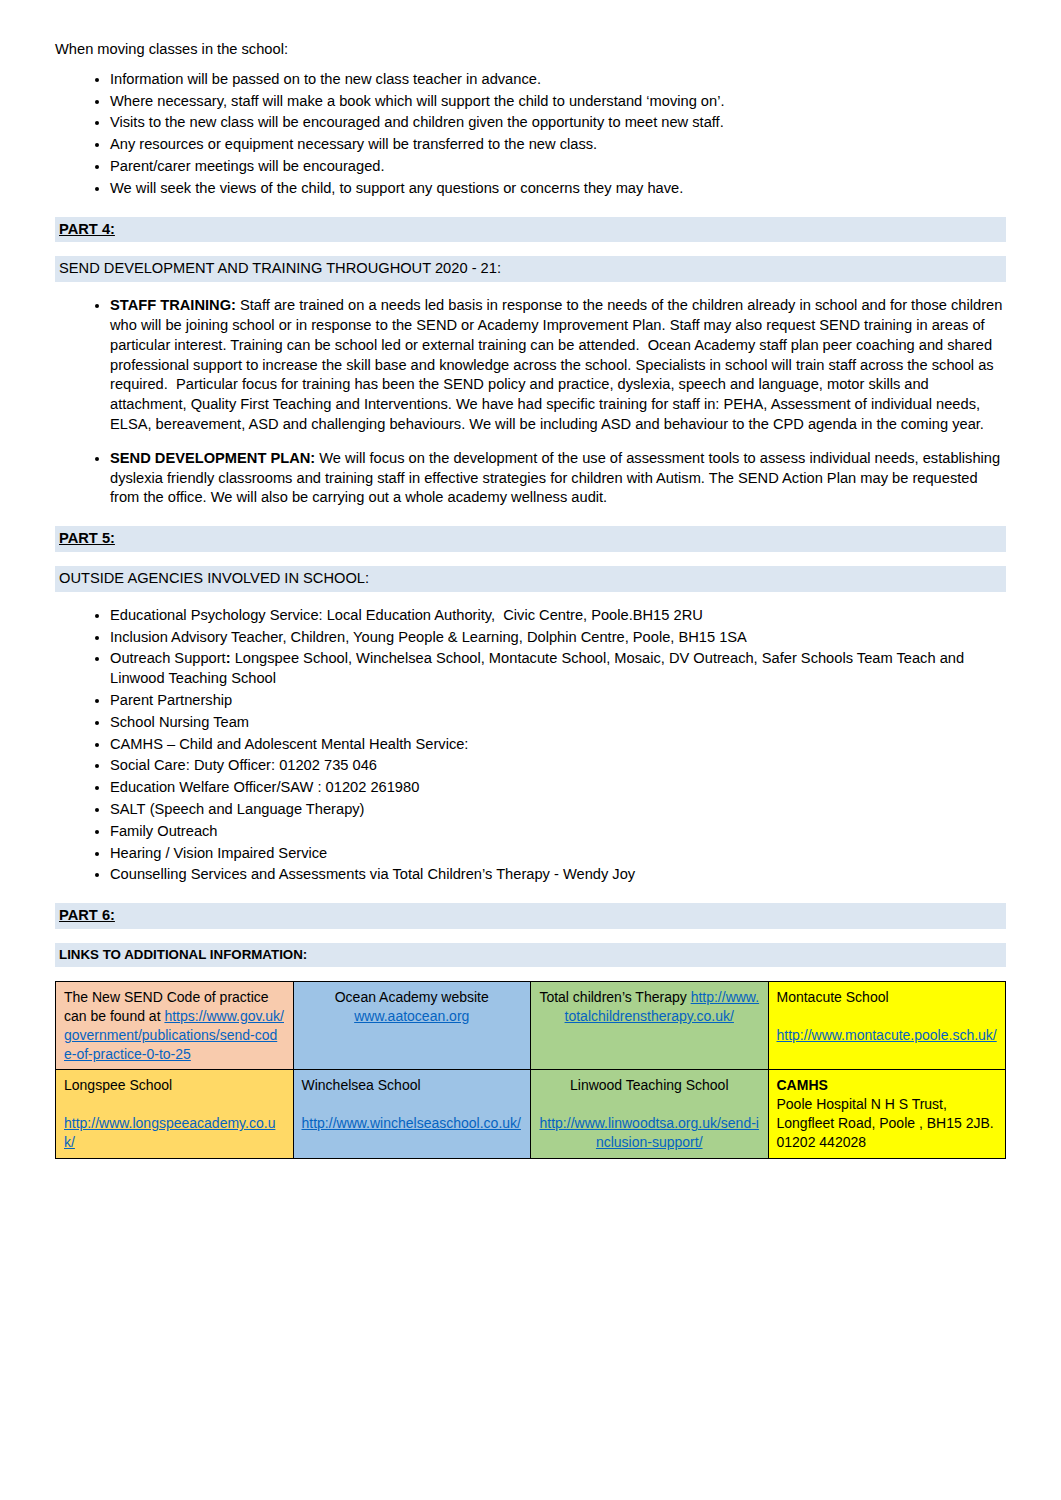When moving classes in the school:
Information will be passed on to the new class teacher in advance.
Where necessary, staff will make a book which will support the child to understand ‘moving on’.
Visits to the new class will be encouraged and children given the opportunity to meet new staff.
Any resources or equipment necessary will be transferred to the new class.
Parent/carer meetings will be encouraged.
We will seek the views of the child, to support any questions or concerns they may have.
PART 4:
SEND DEVELOPMENT AND TRAINING THROUGHOUT 2020 - 21:
STAFF TRAINING: Staff are trained on a needs led basis in response to the needs of the children already in school and for those children who will be joining school or in response to the SEND or Academy Improvement Plan. Staff may also request SEND training in areas of particular interest. Training can be school led or external training can be attended. Ocean Academy staff plan peer coaching and shared professional support to increase the skill base and knowledge across the school. Specialists in school will train staff across the school as required. Particular focus for training has been the SEND policy and practice, dyslexia, speech and language, motor skills and attachment, Quality First Teaching and Interventions. We have had specific training for staff in: PEHA, Assessment of individual needs, ELSA, bereavement, ASD and challenging behaviours. We will be including ASD and behaviour to the CPD agenda in the coming year.
SEND DEVELOPMENT PLAN: We will focus on the development of the use of assessment tools to assess individual needs, establishing dyslexia friendly classrooms and training staff in effective strategies for children with Autism. The SEND Action Plan may be requested from the office. We will also be carrying out a whole academy wellness audit.
PART 5:
OUTSIDE AGENCIES INVOLVED IN SCHOOL:
Educational Psychology Service: Local Education Authority, Civic Centre, Poole.BH15 2RU
Inclusion Advisory Teacher, Children, Young People & Learning, Dolphin Centre, Poole, BH15 1SA
Outreach Support: Longspee School, Winchelsea School, Montacute School, Mosaic, DV Outreach, Safer Schools Team Teach and Linwood Teaching School
Parent Partnership
School Nursing Team
CAMHS – Child and Adolescent Mental Health Service:
Social Care: Duty Officer: 01202 735 046
Education Welfare Officer/SAW : 01202 261980
SALT (Speech and Language Therapy)
Family Outreach
Hearing / Vision Impaired Service
Counselling Services and Assessments via Total Children’s Therapy - Wendy Joy
PART 6:
LINKS TO ADDITIONAL INFORMATION:
| The New SEND Code of practice can be found at https://www.gov.uk/government/publications/send-code-of-practice-0-to-25 | Ocean Academy website www.aatocean.org | Total children’s Therapy http://www.totalchildrenstherapy.co.uk/ | Montacute School http://www.montacute.poole.sch.uk/ |
| Longspee School http://www.longspeeacademy.co.uk/ | Winchelsea School http://www.winchelseaschool.co.uk/ | Linwood Teaching School http://www.linwoodtsa.org.uk/send-inclusion-support/ | CAMHS Poole Hospital N H S Trust, Longfleet Road, Poole , BH15 2JB. 01202 442028 |